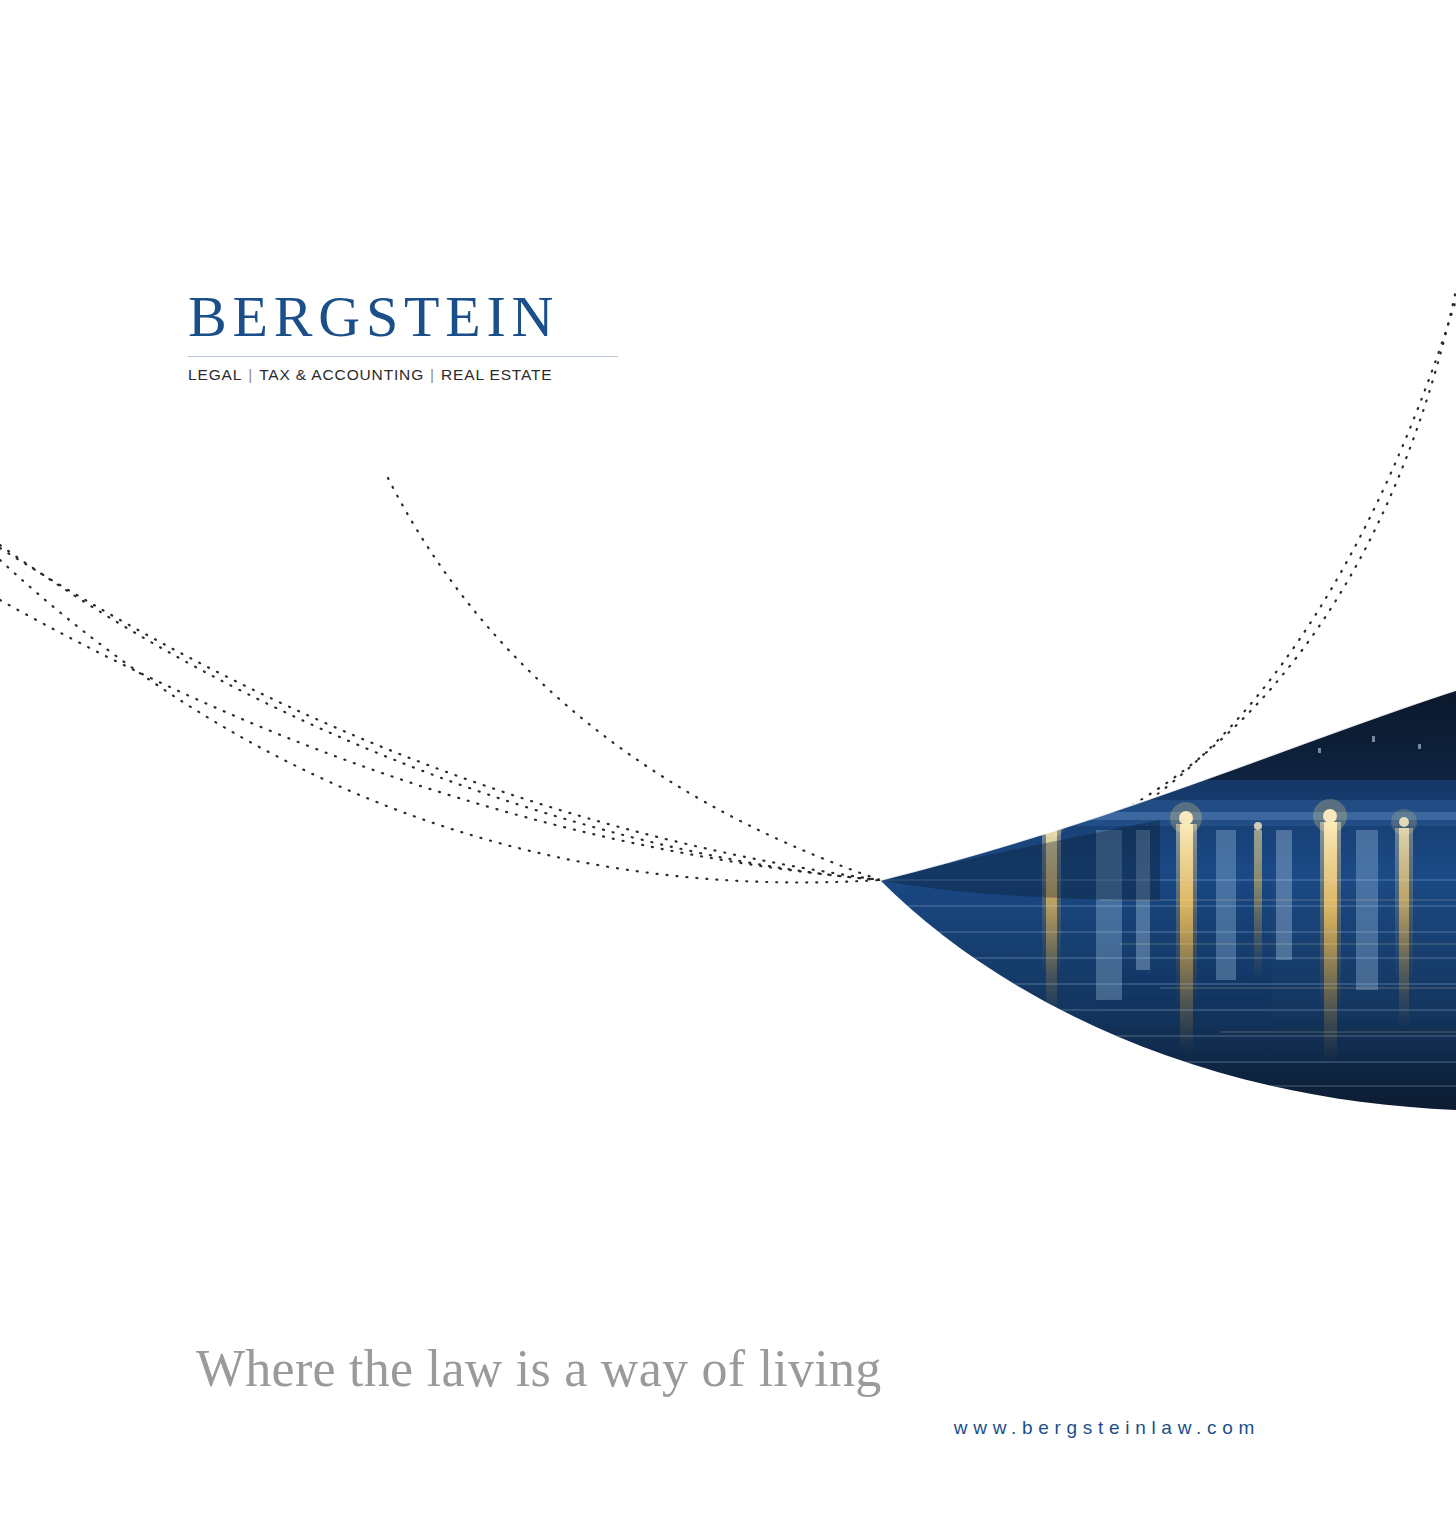BERGSTEIN
LEGAL|TAX & ACCOUNTING|REAL ESTATE
Where the law is a way of living
www.bergsteinlaw.com